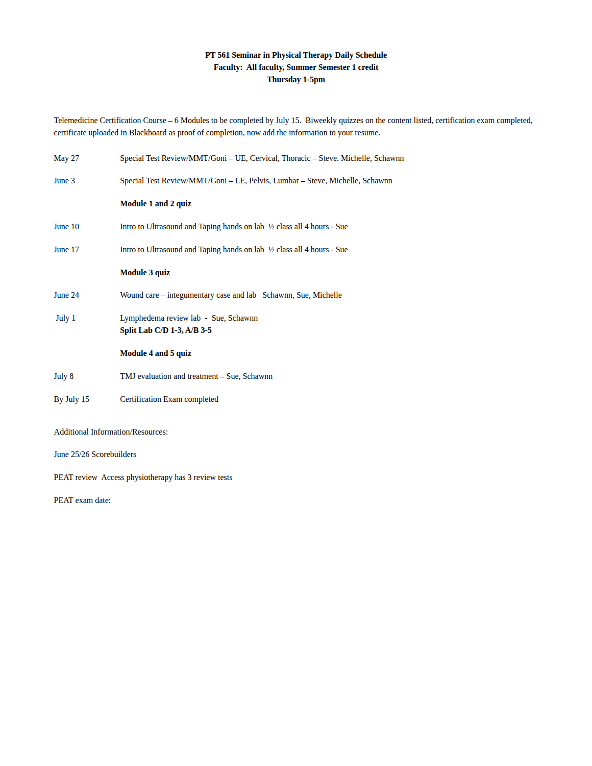PT 561 Seminar in Physical Therapy Daily Schedule
Faculty: All faculty, Summer Semester 1 credit
Thursday 1-5pm
Telemedicine Certification Course – 6 Modules to be completed by July 15. Biweekly quizzes on the content listed, certification exam completed, certificate uploaded in Blackboard as proof of completion, now add the information to your resume.
| May 27 | Special Test Review/MMT/Goni – UE, Cervical, Thoracic – Steve. Michelle, Schawnn |
| June 3 | Special Test Review/MMT/Goni – LE, Pelvis, Lumbar – Steve, Michelle, Schawnn |
| | Module 1 and 2 quiz |
| June 10 | Intro to Ultrasound and Taping hands on lab ½ class all 4 hours - Sue |
| June 17 | Intro to Ultrasound and Taping hands on lab ½ class all 4 hours - Sue |
| | Module 3 quiz |
| June 24 | Wound care – integumentary case and lab Schawnn, Sue, Michelle |
| July 1 | Lymphedema review lab - Sue, Schawnn Split Lab C/D 1-3, A/B 3-5 |
| | Module 4 and 5 quiz |
| July 8 | TMJ evaluation and treatment – Sue, Schawnn |
| By July 15 | Certification Exam completed |
Additional Information/Resources:
June 25/26 Scorebuilders
PEAT review Access physiotherapy has 3 review tests
PEAT exam date: